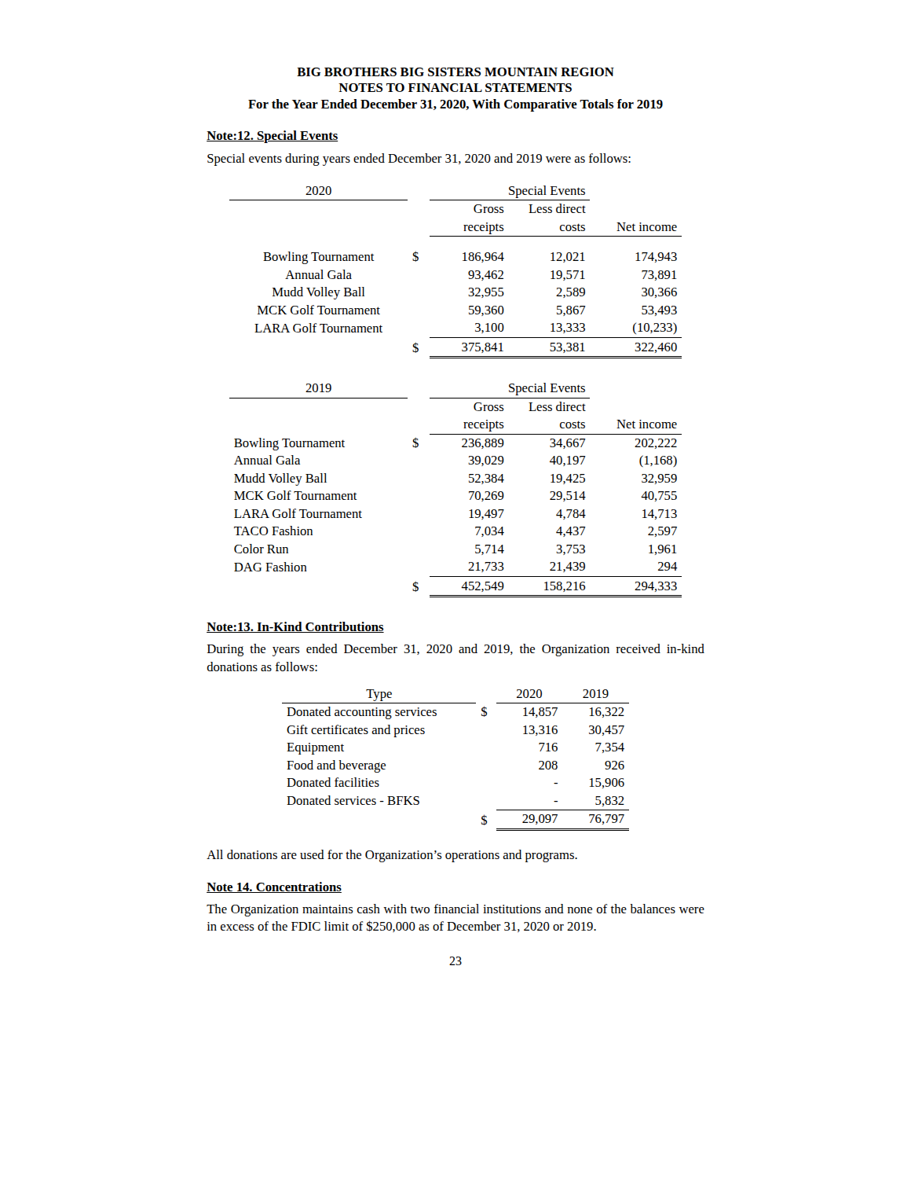BIG BROTHERS BIG SISTERS MOUNTAIN REGION
NOTES TO FINANCIAL STATEMENTS
For the Year Ended December 31, 2020, With Comparative Totals for 2019
Note:12. Special Events
Special events during years ended December 31, 2020 and 2019 were as follows:
| 2020 | | Special Events | |
| | | Gross | Less direct | |
| | | receipts | costs | Net income |
| Bowling Tournament | $ | 186,964 | 12,021 | 174,943 |
| Annual Gala | | 93,462 | 19,571 | 73,891 |
| Mudd Volley Ball | | 32,955 | 2,589 | 30,366 |
| MCK Golf Tournament | | 59,360 | 5,867 | 53,493 |
| LARA Golf Tournament | | 3,100 | 13,333 | (10,233) |
| | $ | 375,841 | 53,381 | 322,460 |
| 2019 | | Special Events | |
| | | Gross | Less direct | |
| | | receipts | costs | Net income |
| Bowling Tournament | $ | 236,889 | 34,667 | 202,222 |
| Annual Gala | | 39,029 | 40,197 | (1,168) |
| Mudd Volley Ball | | 52,384 | 19,425 | 32,959 |
| MCK Golf Tournament | | 70,269 | 29,514 | 40,755 |
| LARA Golf Tournament | | 19,497 | 4,784 | 14,713 |
| TACO Fashion | | 7,034 | 4,437 | 2,597 |
| Color Run | | 5,714 | 3,753 | 1,961 |
| DAG Fashion | | 21,733 | 21,439 | 294 |
| | $ | 452,549 | 158,216 | 294,333 |
Note:13. In-Kind Contributions
During the years ended December 31, 2020 and 2019, the Organization received in-kind donations as follows:
| Type | | 2020 | 2019 |
| Donated accounting services | $ | 14,857 | 16,322 |
| Gift certificates and prices | | 13,316 | 30,457 |
| Equipment | | 716 | 7,354 |
| Food and beverage | | 208 | 926 |
| Donated facilities | | - | 15,906 |
| Donated services - BFKS | | - | 5,832 |
| | $ | 29,097 | 76,797 |
All donations are used for the Organization’s operations and programs.
Note 14. Concentrations
The Organization maintains cash with two financial institutions and none of the balances were in excess of the FDIC limit of $250,000 as of December 31, 2020 or 2019.
23